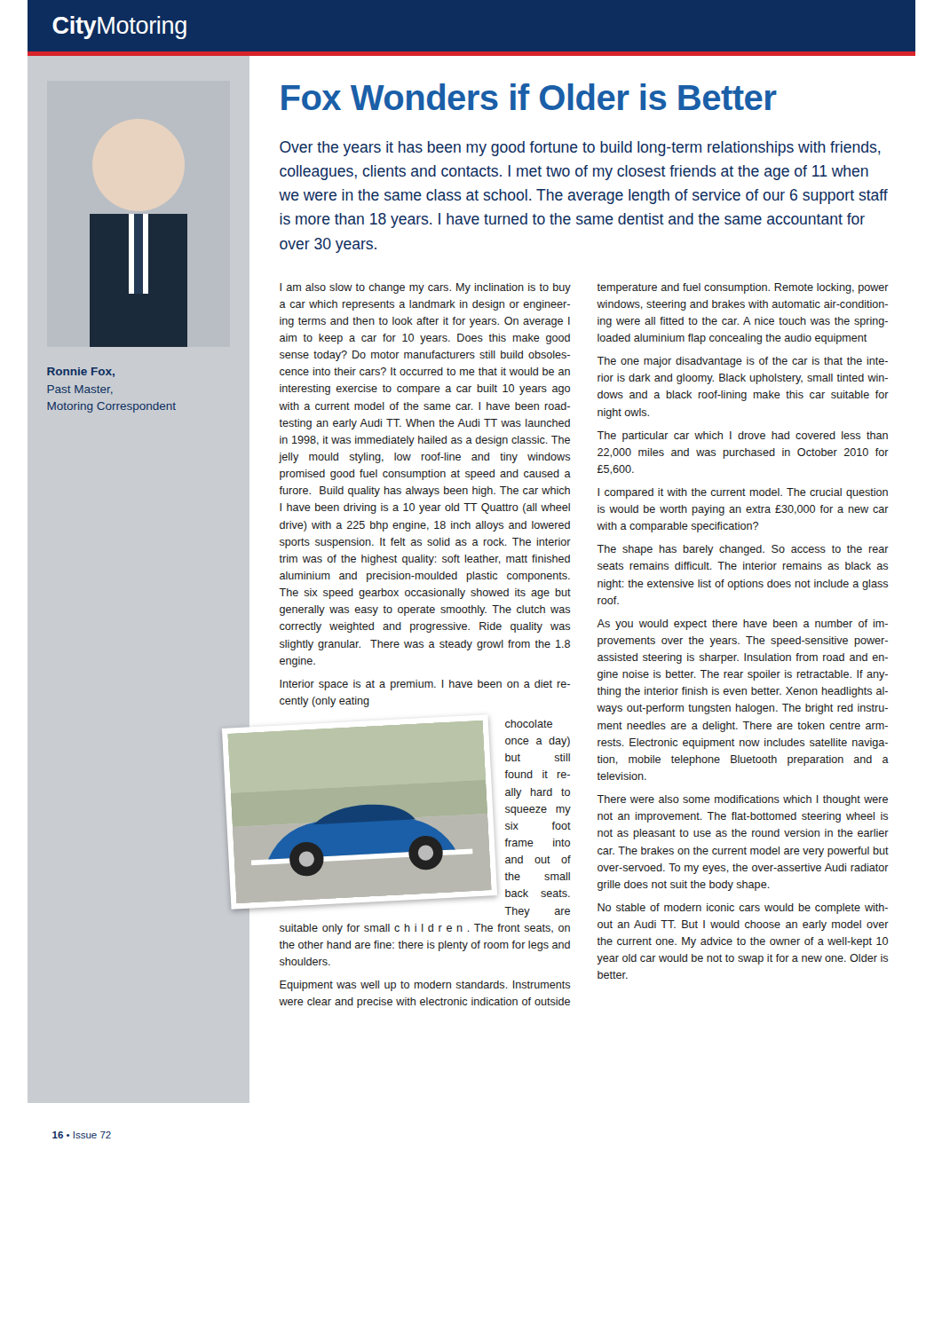City Motoring
Ronnie Fox,
Past Master,
Motoring Correspondent
Fox Wonders if Older is Better
Over the years it has been my good fortune to build long-term relationships with friends, colleagues, clients and contacts. I met two of my closest friends at the age of 11 when we were in the same class at school. The average length of service of our 6 support staff is more than 18 years. I have turned to the same dentist and the same accountant for over 30 years.
I am also slow to change my cars. My inclination is to buy a car which represents a landmark in design or engineering terms and then to look after it for years. On average I aim to keep a car for 10 years. Does this make good sense today? Do motor manufacturers still build obsolescence into their cars? It occurred to me that it would be an interesting exercise to compare a car built 10 years ago with a current model of the same car. I have been road-testing an early Audi TT. When the Audi TT was launched in 1998, it was immediately hailed as a design classic. The jelly mould styling, low roof-line and tiny windows promised good fuel consumption at speed and caused a furore. Build quality has always been high. The car which I have been driving is a 10 year old TT Quattro (all wheel drive) with a 225 bhp engine, 18 inch alloys and lowered sports suspension. It felt as solid as a rock. The interior trim was of the highest quality: soft leather, matt finished aluminium and precision-moulded plastic components. The six speed gearbox occasionally showed its age but generally was easy to operate smoothly. The clutch was correctly weighted and progressive. Ride quality was slightly granular. There was a steady growl from the 1.8 engine.
Interior space is at a premium. I have been on a diet recently (only eating
chocolate once a day) but still found it really hard to squeeze my six foot frame into and out of the small back seats. They are suitable only for small c h i l d r e n . The front seats, on the other hand are fine: there is plenty of room for legs and shoulders.
Equipment was well up to modern standards. Instruments were clear and precise with electronic indication of outside temperature and fuel consumption. Remote locking, power windows, steering and brakes with automatic air-conditioning were all fitted to the car. A nice touch was the spring-loaded aluminium flap concealing the audio equipment
The one major disadvantage is of the car is that the interior is dark and gloomy. Black upholstery, small tinted windows and a black roof-lining make this car suitable for night owls.
The particular car which I drove had covered less than 22,000 miles and was purchased in October 2010 for £5,600.
I compared it with the current model. The crucial question is would be worth paying an extra £30,000 for a new car with a comparable specification?
The shape has barely changed. So access to the rear seats remains difficult. The interior remains as black as night: the extensive list of options does not include a glass roof.
As you would expect there have been a number of improvements over the years. The speed-sensitive power-assisted steering is sharper. Insulation from road and engine noise is better. The rear spoiler is retractable. If anything the interior finish is even better. Xenon headlights always out-perform tungsten halogen. The bright red instrument needles are a delight. There are token centre armrests. Electronic equipment now includes satellite navigation, mobile telephone Bluetooth preparation and a television.
There were also some modifications which I thought were not an improvement. The flat-bottomed steering wheel is not as pleasant to use as the round version in the earlier car. The brakes on the current model are very powerful but over-servoed. To my eyes, the over-assertive Audi radiator grille does not suit the body shape.
No stable of modern iconic cars would be complete without an Audi TT. But I would choose an early model over the current one. My advice to the owner of a well-kept 10 year old car would be not to swap it for a new one. Older is better.
16 • Issue 72